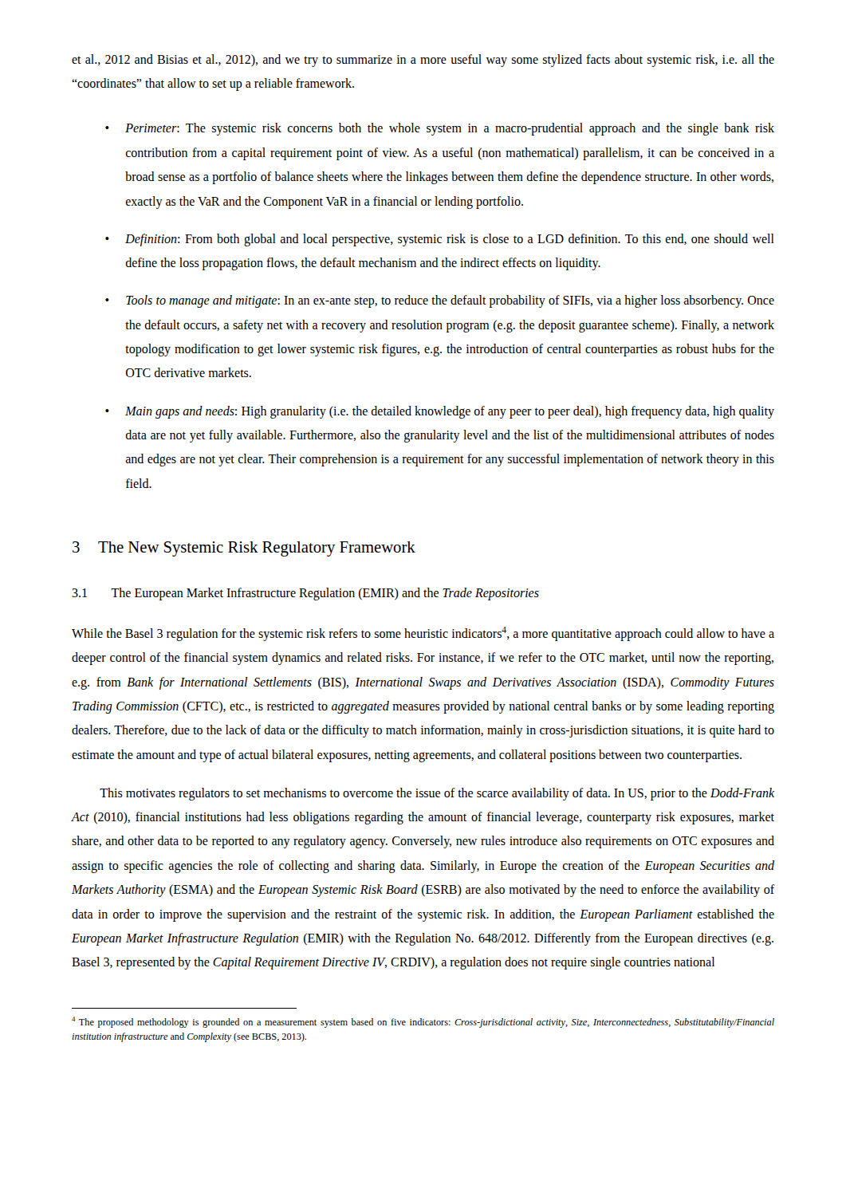et al., 2012 and Bisias et al., 2012), and we try to summarize in a more useful way some stylized facts about systemic risk, i.e. all the “coordinates” that allow to set up a reliable framework.
Perimeter: The systemic risk concerns both the whole system in a macro-prudential approach and the single bank risk contribution from a capital requirement point of view. As a useful (non mathematical) parallelism, it can be conceived in a broad sense as a portfolio of balance sheets where the linkages between them define the dependence structure. In other words, exactly as the VaR and the Component VaR in a financial or lending portfolio.
Definition: From both global and local perspective, systemic risk is close to a LGD definition. To this end, one should well define the loss propagation flows, the default mechanism and the indirect effects on liquidity.
Tools to manage and mitigate: In an ex-ante step, to reduce the default probability of SIFIs, via a higher loss absorbency. Once the default occurs, a safety net with a recovery and resolution program (e.g. the deposit guarantee scheme). Finally, a network topology modification to get lower systemic risk figures, e.g. the introduction of central counterparties as robust hubs for the OTC derivative markets.
Main gaps and needs: High granularity (i.e. the detailed knowledge of any peer to peer deal), high frequency data, high quality data are not yet fully available. Furthermore, also the granularity level and the list of the multidimensional attributes of nodes and edges are not yet clear. Their comprehension is a requirement for any successful implementation of network theory in this field.
3 The New Systemic Risk Regulatory Framework
3.1 The European Market Infrastructure Regulation (EMIR) and the Trade Repositories
While the Basel 3 regulation for the systemic risk refers to some heuristic indicators4, a more quantitative approach could allow to have a deeper control of the financial system dynamics and related risks. For instance, if we refer to the OTC market, until now the reporting, e.g. from Bank for International Settlements (BIS), International Swaps and Derivatives Association (ISDA), Commodity Futures Trading Commission (CFTC), etc., is restricted to aggregated measures provided by national central banks or by some leading reporting dealers. Therefore, due to the lack of data or the difficulty to match information, mainly in cross-jurisdiction situations, it is quite hard to estimate the amount and type of actual bilateral exposures, netting agreements, and collateral positions between two counterparties.
This motivates regulators to set mechanisms to overcome the issue of the scarce availability of data. In US, prior to the Dodd-Frank Act (2010), financial institutions had less obligations regarding the amount of financial leverage, counterparty risk exposures, market share, and other data to be reported to any regulatory agency. Conversely, new rules introduce also requirements on OTC exposures and assign to specific agencies the role of collecting and sharing data. Similarly, in Europe the creation of the European Securities and Markets Authority (ESMA) and the European Systemic Risk Board (ESRB) are also motivated by the need to enforce the availability of data in order to improve the supervision and the restraint of the systemic risk. In addition, the European Parliament established the European Market Infrastructure Regulation (EMIR) with the Regulation No. 648/2012. Differently from the European directives (e.g. Basel 3, represented by the Capital Requirement Directive IV, CRDIV), a regulation does not require single countries national
4 The proposed methodology is grounded on a measurement system based on five indicators: Cross-jurisdictional activity, Size, Interconnectedness, Substitutability/Financial institution infrastructure and Complexity (see BCBS, 2013).